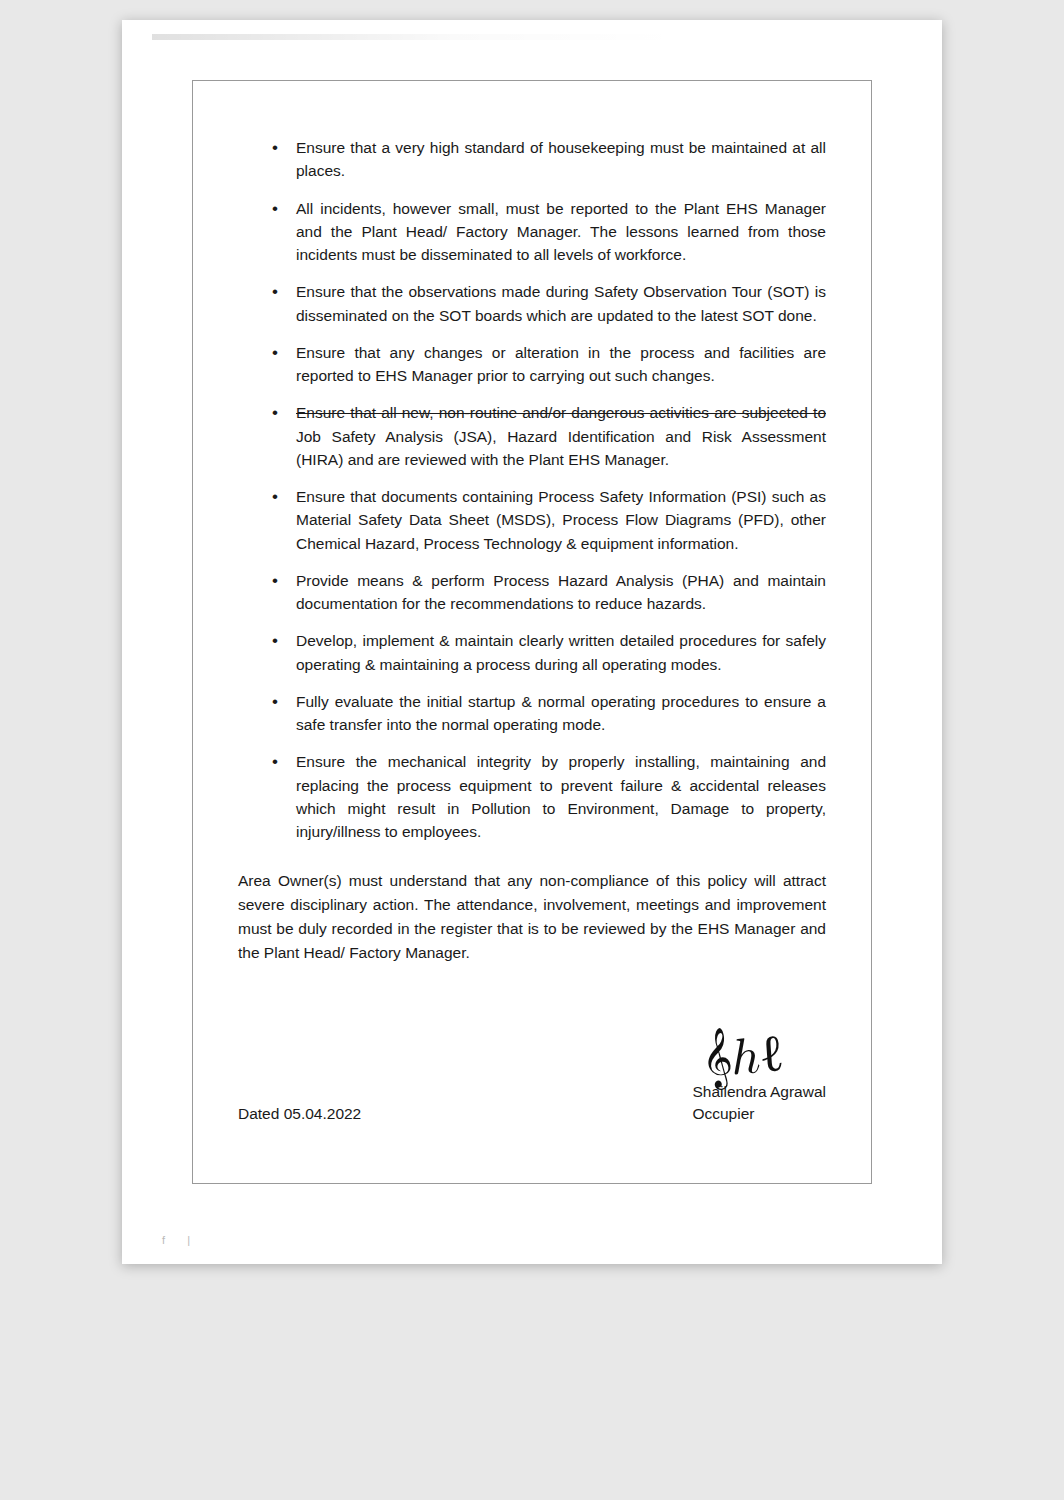Ensure that a very high standard of housekeeping must be maintained at all places.
All incidents, however small, must be reported to the Plant EHS Manager and the Plant Head/ Factory Manager. The lessons learned from those incidents must be disseminated to all levels of workforce.
Ensure that the observations made during Safety Observation Tour (SOT) is disseminated on the SOT boards which are updated to the latest SOT done.
Ensure that any changes or alteration in the process and facilities are reported to EHS Manager prior to carrying out such changes.
Ensure that all new, non-routine and/or dangerous activities are subjected to Job Safety Analysis (JSA), Hazard Identification and Risk Assessment (HIRA) and are reviewed with the Plant EHS Manager.
Ensure that documents containing Process Safety Information (PSI) such as Material Safety Data Sheet (MSDS), Process Flow Diagrams (PFD), other Chemical Hazard, Process Technology & equipment information.
Provide means & perform Process Hazard Analysis (PHA) and maintain documentation for the recommendations to reduce hazards.
Develop, implement & maintain clearly written detailed procedures for safely operating & maintaining a process during all operating modes.
Fully evaluate the initial startup & normal operating procedures to ensure a safe transfer into the normal operating mode.
Ensure the mechanical integrity by properly installing, maintaining and replacing the process equipment to prevent failure & accidental releases which might result in Pollution to Environment, Damage to property, injury/illness to employees.
Area Owner(s) must understand that any non-compliance of this policy will attract severe disciplinary action. The attendance, involvement, meetings and improvement must be duly recorded in the register that is to be reviewed by the EHS Manager and the Plant Head/ Factory Manager.
Dated 05.04.2022
𝄞ℎℓ
Shailendra Agrawal
Occupier
f |